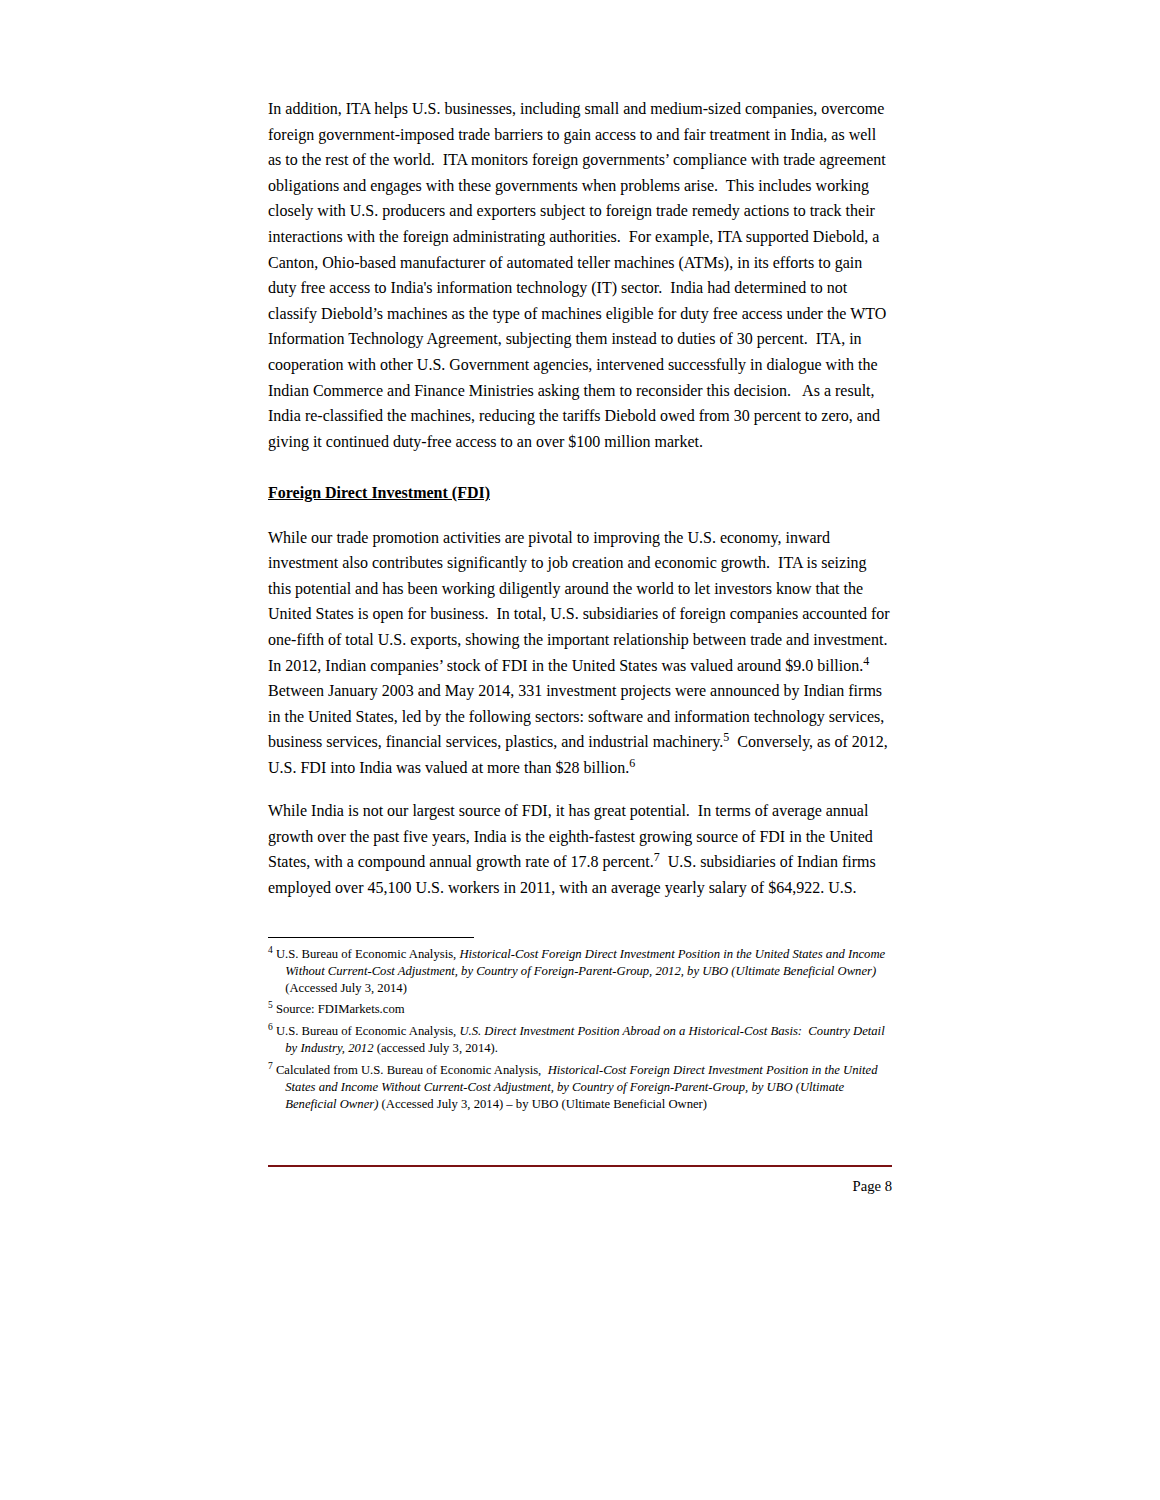In addition, ITA helps U.S. businesses, including small and medium-sized companies, overcome foreign government-imposed trade barriers to gain access to and fair treatment in India, as well as to the rest of the world. ITA monitors foreign governments’ compliance with trade agreement obligations and engages with these governments when problems arise. This includes working closely with U.S. producers and exporters subject to foreign trade remedy actions to track their interactions with the foreign administrating authorities. For example, ITA supported Diebold, a Canton, Ohio-based manufacturer of automated teller machines (ATMs), in its efforts to gain duty free access to India's information technology (IT) sector. India had determined to not classify Diebold’s machines as the type of machines eligible for duty free access under the WTO Information Technology Agreement, subjecting them instead to duties of 30 percent. ITA, in cooperation with other U.S. Government agencies, intervened successfully in dialogue with the Indian Commerce and Finance Ministries asking them to reconsider this decision. As a result, India re-classified the machines, reducing the tariffs Diebold owed from 30 percent to zero, and giving it continued duty-free access to an over $100 million market.
Foreign Direct Investment (FDI)
While our trade promotion activities are pivotal to improving the U.S. economy, inward investment also contributes significantly to job creation and economic growth. ITA is seizing this potential and has been working diligently around the world to let investors know that the United States is open for business. In total, U.S. subsidiaries of foreign companies accounted for one-fifth of total U.S. exports, showing the important relationship between trade and investment. In 2012, Indian companies’ stock of FDI in the United States was valued around $9.0 billion.4 Between January 2003 and May 2014, 331 investment projects were announced by Indian firms in the United States, led by the following sectors: software and information technology services, business services, financial services, plastics, and industrial machinery.5 Conversely, as of 2012, U.S. FDI into India was valued at more than $28 billion.6
While India is not our largest source of FDI, it has great potential. In terms of average annual growth over the past five years, India is the eighth-fastest growing source of FDI in the United States, with a compound annual growth rate of 17.8 percent.7 U.S. subsidiaries of Indian firms employed over 45,100 U.S. workers in 2011, with an average yearly salary of $64,922. U.S.
4 U.S. Bureau of Economic Analysis, Historical-Cost Foreign Direct Investment Position in the United States and Income Without Current-Cost Adjustment, by Country of Foreign-Parent-Group, 2012, by UBO (Ultimate Beneficial Owner) (Accessed July 3, 2014)
5 Source: FDIMarkets.com
6 U.S. Bureau of Economic Analysis, U.S. Direct Investment Position Abroad on a Historical-Cost Basis: Country Detail by Industry, 2012 (accessed July 3, 2014).
7 Calculated from U.S. Bureau of Economic Analysis, Historical-Cost Foreign Direct Investment Position in the United States and Income Without Current-Cost Adjustment, by Country of Foreign-Parent-Group, by UBO (Ultimate Beneficial Owner) (Accessed July 3, 2014) – by UBO (Ultimate Beneficial Owner)
Page 8